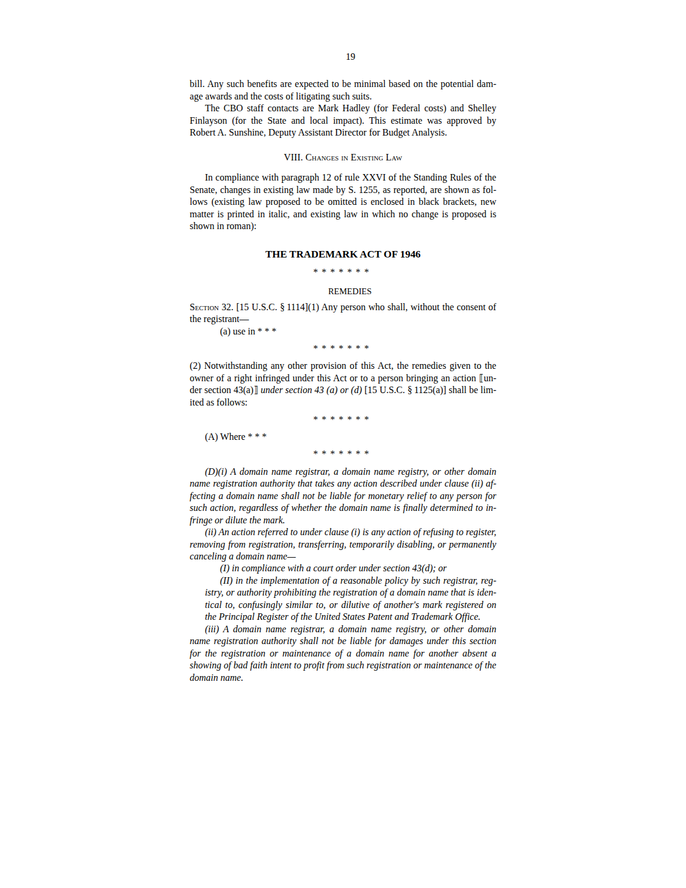19
bill. Any such benefits are expected to be minimal based on the potential damage awards and the costs of litigating such suits.
The CBO staff contacts are Mark Hadley (for Federal costs) and Shelley Finlayson (for the State and local impact). This estimate was approved by Robert A. Sunshine, Deputy Assistant Director for Budget Analysis.
VIII. Changes in Existing Law
In compliance with paragraph 12 of rule XXVI of the Standing Rules of the Senate, changes in existing law made by S. 1255, as reported, are shown as follows (existing law proposed to be omitted is enclosed in black brackets, new matter is printed in italic, and existing law in which no change is proposed is shown in roman):
THE TRADEMARK ACT OF 1946
*******
REMEDIES
Section 32. [15 U.S.C. § 1114](1) Any person who shall, without the consent of the registrant—
(a) use in * * *
*******
(2) Notwithstanding any other provision of this Act, the remedies given to the owner of a right infringed under this Act or to a person bringing an action ⟦under section 43(a)⟧ under section 43 (a) or (d) [15 U.S.C. § 1125(a)] shall be limited as follows:
*******
(A) Where * * *
*******
(D)(i) A domain name registrar, a domain name registry, or other domain name registration authority that takes any action described under clause (ii) affecting a domain name shall not be liable for monetary relief to any person for such action, regardless of whether the domain name is finally determined to infringe or dilute the mark.
(ii) An action referred to under clause (i) is any action of refusing to register, removing from registration, transferring, temporarily disabling, or permanently canceling a domain name—
(I) in compliance with a court order under section 43(d); or
(II) in the implementation of a reasonable policy by such registrar, registry, or authority prohibiting the registration of a domain name that is identical to, confusingly similar to, or dilutive of another's mark registered on the Principal Register of the United States Patent and Trademark Office.
(iii) A domain name registrar, a domain name registry, or other domain name registration authority shall not be liable for damages under this section for the registration or maintenance of a domain name for another absent a showing of bad faith intent to profit from such registration or maintenance of the domain name.